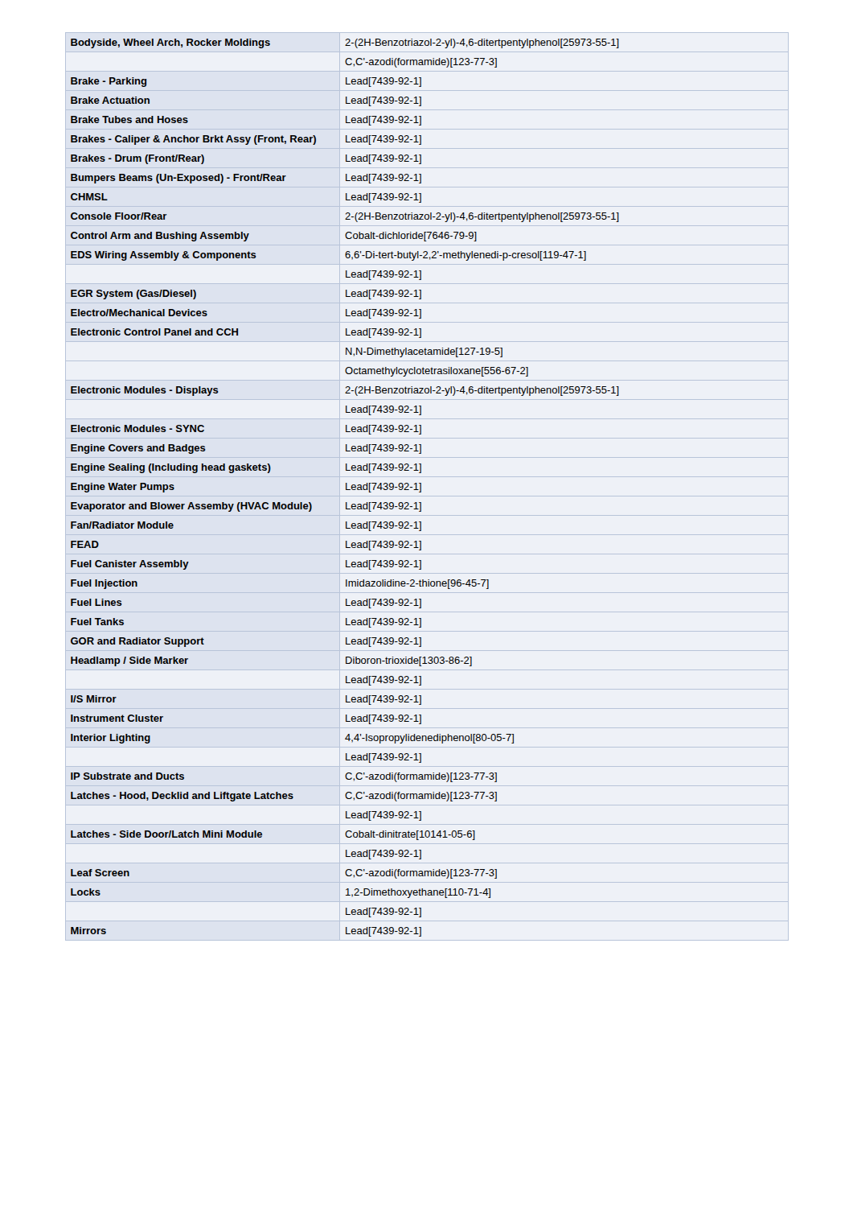| Bodyside, Wheel Arch, Rocker Moldings | 2-(2H-Benzotriazol-2-yl)-4,6-ditertpentylphenol[25973-55-1] |
| | C,C'-azodi(formamide)[123-77-3] |
| Brake - Parking | Lead[7439-92-1] |
| Brake Actuation | Lead[7439-92-1] |
| Brake Tubes and Hoses | Lead[7439-92-1] |
| Brakes - Caliper & Anchor Brkt Assy (Front, Rear) | Lead[7439-92-1] |
| Brakes - Drum (Front/Rear) | Lead[7439-92-1] |
| Bumpers Beams (Un-Exposed) - Front/Rear | Lead[7439-92-1] |
| CHMSL | Lead[7439-92-1] |
| Console Floor/Rear | 2-(2H-Benzotriazol-2-yl)-4,6-ditertpentylphenol[25973-55-1] |
| Control Arm and Bushing Assembly | Cobalt-dichloride[7646-79-9] |
| EDS Wiring Assembly & Components | 6,6'-Di-tert-butyl-2,2'-methylenedi-p-cresol[119-47-1] |
| | Lead[7439-92-1] |
| EGR System (Gas/Diesel) | Lead[7439-92-1] |
| Electro/Mechanical Devices | Lead[7439-92-1] |
| Electronic Control Panel and CCH | Lead[7439-92-1] |
| | N,N-Dimethylacetamide[127-19-5] |
| | Octamethylcyclotetrasiloxane[556-67-2] |
| Electronic Modules - Displays | 2-(2H-Benzotriazol-2-yl)-4,6-ditertpentylphenol[25973-55-1] |
| | Lead[7439-92-1] |
| Electronic Modules - SYNC | Lead[7439-92-1] |
| Engine Covers and Badges | Lead[7439-92-1] |
| Engine Sealing (Including head gaskets) | Lead[7439-92-1] |
| Engine Water Pumps | Lead[7439-92-1] |
| Evaporator and Blower Assemby (HVAC Module) | Lead[7439-92-1] |
| Fan/Radiator Module | Lead[7439-92-1] |
| FEAD | Lead[7439-92-1] |
| Fuel Canister Assembly | Lead[7439-92-1] |
| Fuel Injection | Imidazolidine-2-thione[96-45-7] |
| Fuel Lines | Lead[7439-92-1] |
| Fuel Tanks | Lead[7439-92-1] |
| GOR and Radiator Support | Lead[7439-92-1] |
| Headlamp / Side Marker | Diboron-trioxide[1303-86-2] |
| | Lead[7439-92-1] |
| I/S Mirror | Lead[7439-92-1] |
| Instrument Cluster | Lead[7439-92-1] |
| Interior Lighting | 4,4'-Isopropylidenediphenol[80-05-7] |
| | Lead[7439-92-1] |
| IP Substrate and Ducts | C,C'-azodi(formamide)[123-77-3] |
| Latches - Hood, Decklid and Liftgate Latches | C,C'-azodi(formamide)[123-77-3] |
| | Lead[7439-92-1] |
| Latches - Side Door/Latch Mini Module | Cobalt-dinitrate[10141-05-6] |
| | Lead[7439-92-1] |
| Leaf Screen | C,C'-azodi(formamide)[123-77-3] |
| Locks | 1,2-Dimethoxyethane[110-71-4] |
| | Lead[7439-92-1] |
| Mirrors | Lead[7439-92-1] |